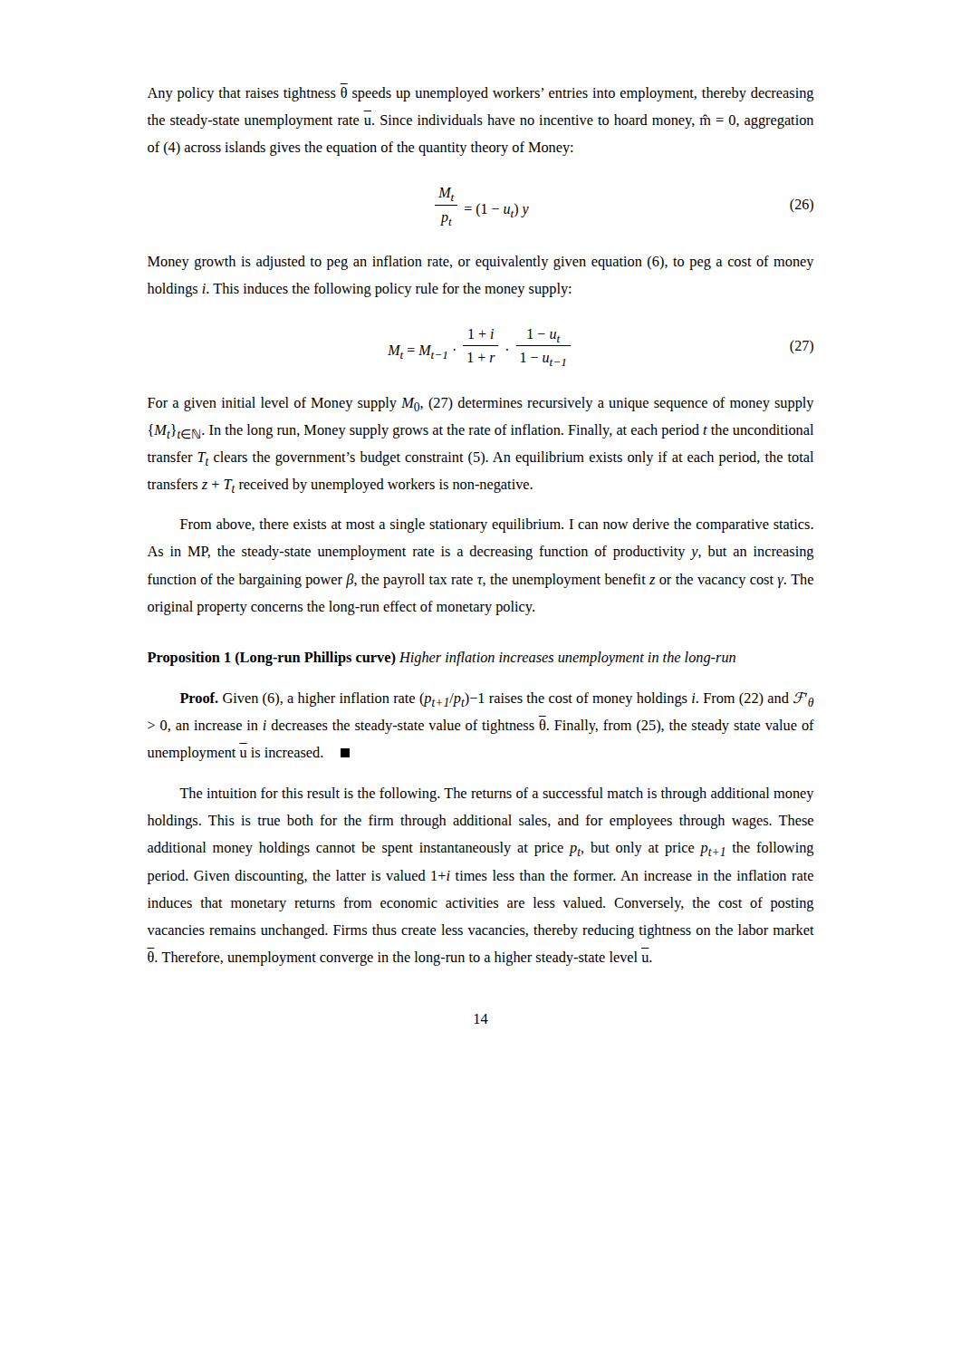Any policy that raises tightness θ speeds up unemployed workers’ entries into employment, thereby decreasing the steady-state unemployment rate u. Since individuals have no incentive to hoard money, m̂ = 0, aggregation of (4) across islands gives the equation of the quantity theory of Money:
Mt pt = (1 − ut) y
(26)
Money growth is adjusted to peg an inflation rate, or equivalently given equation (6), to peg a cost of money holdings i. This induces the following policy rule for the money supply:
Mt = Mt−1 · 1 + i 1 + r · 1 − ut 1 − ut−1
(27)
For a given initial level of Money supply M0, (27) determines recursively a unique sequence of money supply {Mt}t∈ℕ. In the long run, Money supply grows at the rate of inflation. Finally, at each period t the unconditional transfer Tt clears the government’s budget constraint (5). An equilibrium exists only if at each period, the total transfers z + Tt received by unemployed workers is non-negative.
From above, there exists at most a single stationary equilibrium. I can now derive the comparative statics. As in MP, the steady-state unemployment rate is a decreasing function of productivity y, but an increasing function of the bargaining power β, the payroll tax rate τ, the unemployment benefit z or the vacancy cost γ. The original property concerns the long-run effect of monetary policy.
Proposition 1 (Long-run Phillips curve) Higher inflation increases unemployment in the long-run
Proof. Given (6), a higher inflation rate (pt+1/pt)−1 raises the cost of money holdings i. From (22) and ℱ′θ > 0, an increase in i decreases the steady-state value of tightness θ. Finally, from (25), the steady state value of unemployment u is increased.
The intuition for this result is the following. The returns of a successful match is through additional money holdings. This is true both for the firm through additional sales, and for employees through wages. These additional money holdings cannot be spent instantaneously at price pt, but only at price pt+1 the following period. Given discounting, the latter is valued 1+i times less than the former. An increase in the inflation rate induces that monetary returns from economic activities are less valued. Conversely, the cost of posting vacancies remains unchanged. Firms thus create less vacancies, thereby reducing tightness on the labor market θ. Therefore, unemployment converge in the long-run to a higher steady-state level u.
14